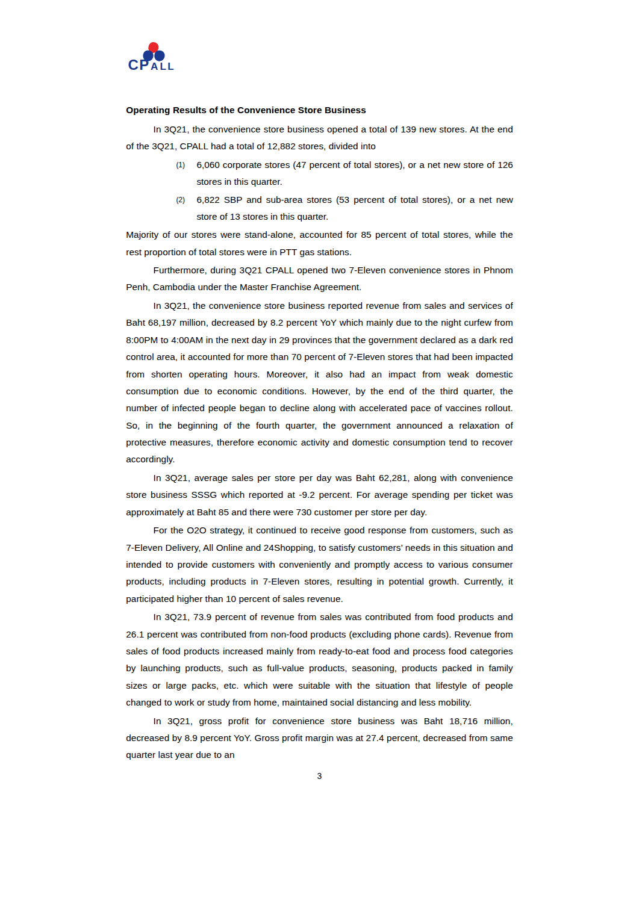C P A L L
Operating Results of the Convenience Store Business
In 3Q21, the convenience store business opened a total of 139 new stores. At the end of the 3Q21, CPALL had a total of 12,882 stores, divided into
(1) 6,060 corporate stores (47 percent of total stores), or a net new store of 126 stores in this quarter.
(2) 6,822 SBP and sub-area stores (53 percent of total stores), or a net new store of 13 stores in this quarter.
Majority of our stores were stand-alone, accounted for 85 percent of total stores, while the rest proportion of total stores were in PTT gas stations.
Furthermore, during 3Q21 CPALL opened two 7-Eleven convenience stores in Phnom Penh, Cambodia under the Master Franchise Agreement.
In 3Q21, the convenience store business reported revenue from sales and services of Baht 68,197 million, decreased by 8.2 percent YoY which mainly due to the night curfew from 8:00PM to 4:00AM in the next day in 29 provinces that the government declared as a dark red control area, it accounted for more than 70 percent of 7-Eleven stores that had been impacted from shorten operating hours. Moreover, it also had an impact from weak domestic consumption due to economic conditions. However, by the end of the third quarter, the number of infected people began to decline along with accelerated pace of vaccines rollout. So, in the beginning of the fourth quarter, the government announced a relaxation of protective measures, therefore economic activity and domestic consumption tend to recover accordingly.
In 3Q21, average sales per store per day was Baht 62,281, along with convenience store business SSSG which reported at -9.2 percent. For average spending per ticket was approximately at Baht 85 and there were 730 customer per store per day.
For the O2O strategy, it continued to receive good response from customers, such as 7-Eleven Delivery, All Online and 24Shopping, to satisfy customers’ needs in this situation and intended to provide customers with conveniently and promptly access to various consumer products, including products in 7-Eleven stores, resulting in potential growth. Currently, it participated higher than 10 percent of sales revenue.
In 3Q21, 73.9 percent of revenue from sales was contributed from food products and 26.1 percent was contributed from non-food products (excluding phone cards). Revenue from sales of food products increased mainly from ready-to-eat food and process food categories by launching products, such as full-value products, seasoning, products packed in family sizes or large packs, etc. which were suitable with the situation that lifestyle of people changed to work or study from home, maintained social distancing and less mobility.
In 3Q21, gross profit for convenience store business was Baht 18,716 million, decreased by 8.9 percent YoY. Gross profit margin was at 27.4 percent, decreased from same quarter last year due to an
3